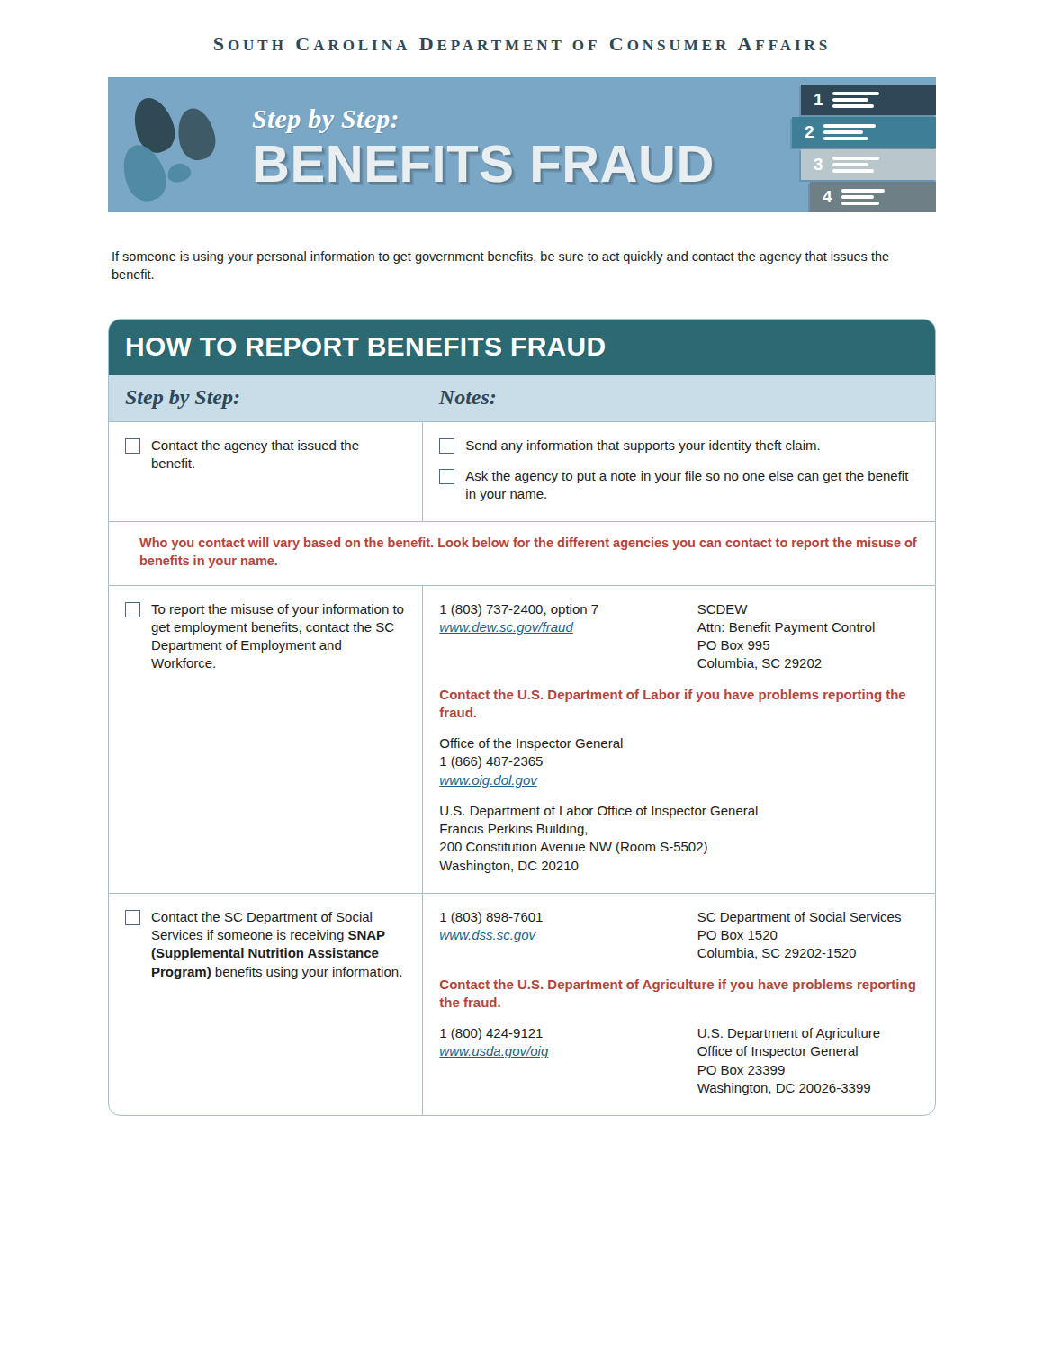SOUTH CAROLINA DEPARTMENT OF CONSUMER AFFAIRS
Step by Step:
BENEFITS FRAUD
1
2
3
4
If someone is using your personal information to get government benefits, be sure to act quickly and contact the agency that issues the benefit.
HOW TO REPORT BENEFITS FRAUD
| Step by Step: | Notes: |
| --- | --- |
| Contact the agency that issued the benefit. | Send any information that supports your identity theft claim. Ask the agency to put a note in your file so no one else can get the benefit in your name. |
| Who you contact will vary based on the benefit. Look below for the different agencies you can contact to report the misuse of benefits in your name. |
| To report the misuse of your information to get employment benefits, contact the SC Department of Employment and Workforce. | 1 (803) 737-2400, option 7 www.dew.sc.gov/fraud SCDEW Attn: Benefit Payment Control PO Box 995 Columbia, SC 29202 Contact the U.S. Department of Labor if you have problems reporting the fraud. Office of the Inspector General 1 (866) 487-2365 www.oig.dol.gov U.S. Department of Labor Office of Inspector General Francis Perkins Building, 200 Constitution Avenue NW (Room S-5502) Washington, DC 20210 |
| Contact the SC Department of Social Services if someone is receiving SNAP (Supplemental Nutrition Assistance Program) benefits using your information. | 1 (803) 898-7601 www.dss.sc.gov SC Department of Social Services PO Box 1520 Columbia, SC 29202-1520 Contact the U.S. Department of Agriculture if you have problems reporting the fraud. 1 (800) 424-9121 www.usda.gov/oig U.S. Department of Agriculture Office of Inspector General PO Box 23399 Washington, DC 20026-3399 |